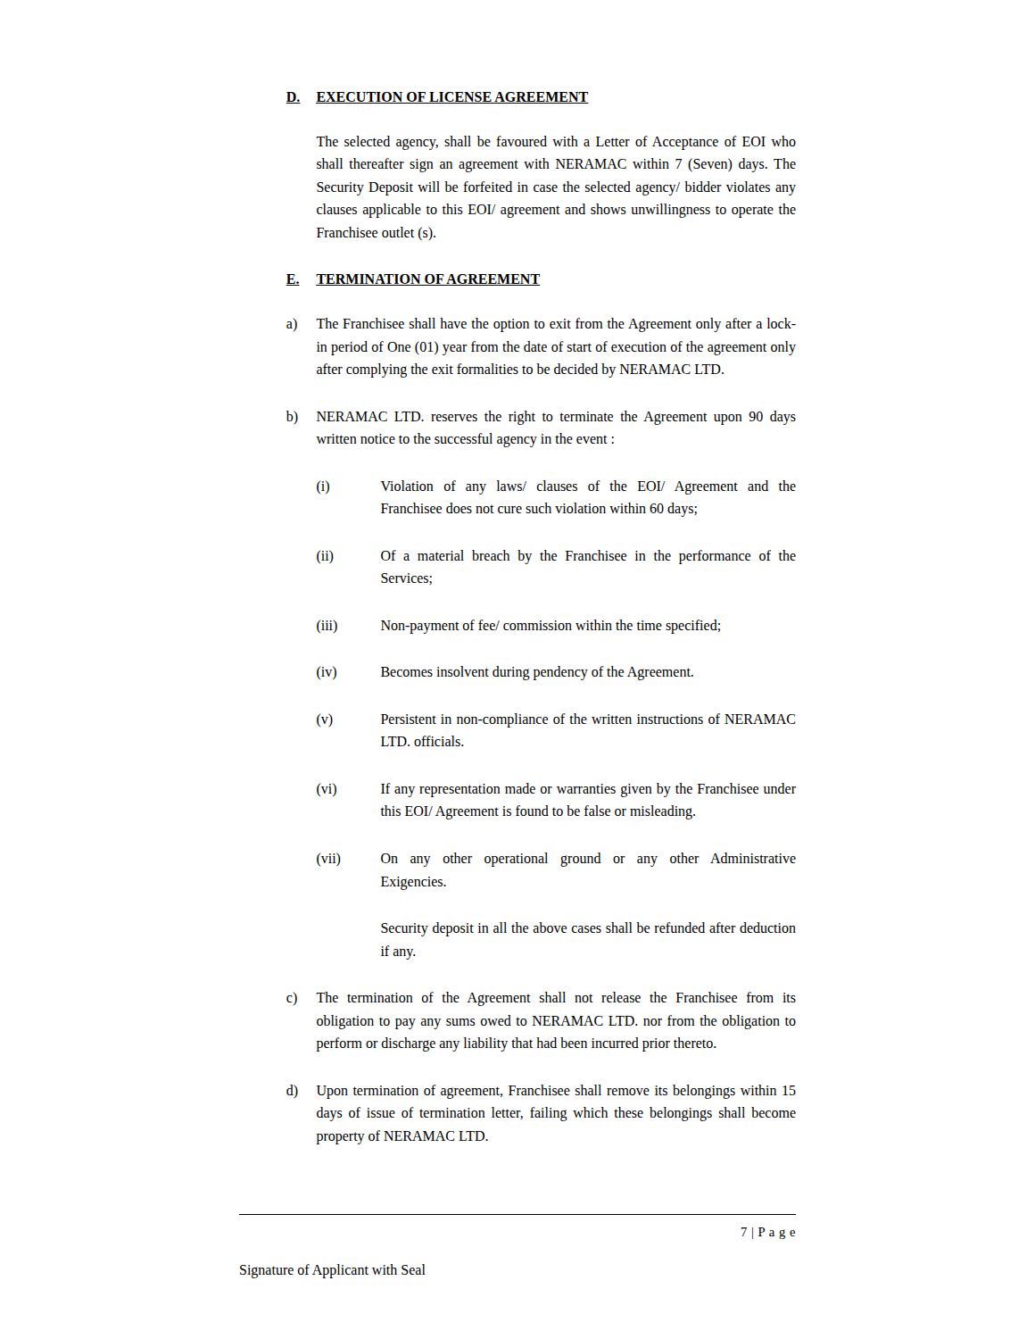D. EXECUTION OF LICENSE AGREEMENT
The selected agency, shall be favoured with a Letter of Acceptance of EOI who shall thereafter sign an agreement with NERAMAC within 7 (Seven) days. The Security Deposit will be forfeited in case the selected agency/ bidder violates any clauses applicable to this EOI/ agreement and shows unwillingness to operate the Franchisee outlet (s).
E. TERMINATION OF AGREEMENT
a) The Franchisee shall have the option to exit from the Agreement only after a lock-in period of One (01) year from the date of start of execution of the agreement only after complying the exit formalities to be decided by NERAMAC LTD.
b) NERAMAC LTD. reserves the right to terminate the Agreement upon 90 days written notice to the successful agency in the event :
(i) Violation of any laws/ clauses of the EOI/ Agreement and the Franchisee does not cure such violation within 60 days;
(ii) Of a material breach by the Franchisee in the performance of the Services;
(iii) Non-payment of fee/ commission within the time specified;
(iv) Becomes insolvent during pendency of the Agreement.
(v) Persistent in non-compliance of the written instructions of NERAMAC LTD. officials.
(vi) If any representation made or warranties given by the Franchisee under this EOI/ Agreement is found to be false or misleading.
(vii) On any other operational ground or any other Administrative Exigencies.
Security deposit in all the above cases shall be refunded after deduction if any.
c) The termination of the Agreement shall not release the Franchisee from its obligation to pay any sums owed to NERAMAC LTD. nor from the obligation to perform or discharge any liability that had been incurred prior thereto.
d) Upon termination of agreement, Franchisee shall remove its belongings within 15 days of issue of termination letter, failing which these belongings shall become property of NERAMAC LTD.
7 | P a g e
Signature of Applicant with Seal